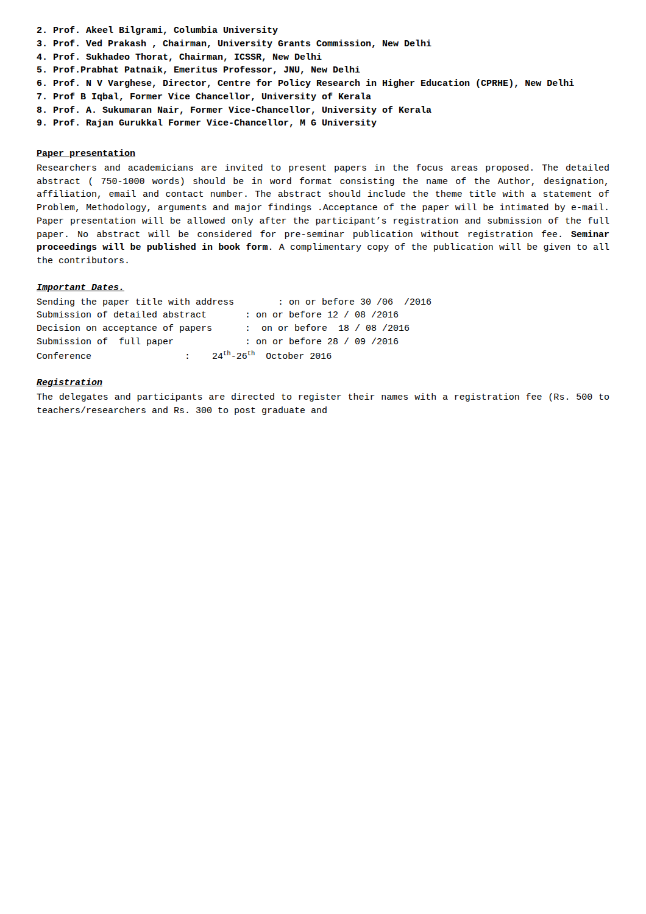2. Prof. Akeel Bilgrami, Columbia University
3. Prof. Ved Prakash , Chairman, University Grants Commission, New Delhi
4. Prof. Sukhadeo Thorat, Chairman, ICSSR, New Delhi
5. Prof.Prabhat Patnaik, Emeritus Professor, JNU, New Delhi
6. Prof. N V Varghese, Director, Centre for Policy Research in Higher Education (CPRHE), New Delhi
7. Prof B Iqbal, Former Vice Chancellor, University of Kerala
8. Prof. A. Sukumaran Nair, Former Vice-Chancellor, University of Kerala
9. Prof. Rajan Gurukkal Former Vice-Chancellor, M G University
Paper presentation
Researchers and academicians are invited to present papers in the focus areas proposed. The detailed abstract ( 750-1000 words) should be in word format consisting the name of the Author, designation, affiliation, email and contact number. The abstract should include the theme title with a statement of Problem, Methodology, arguments and major findings .Acceptance of the paper will be intimated by e-mail. Paper presentation will be allowed only after the participant’s registration and submission of the full paper. No abstract will be considered for pre-seminar publication without registration fee. Seminar proceedings will be published in book form. A complimentary copy of the publication will be given to all the contributors.
Important Dates.
Sending the paper title with address : on or before 30 /06 /2016
Submission of detailed abstract : on or before 12 / 08 /2016
Decision on acceptance of papers : on or before 18 / 08 /2016
Submission of full paper : on or before 28 / 09 /2016
Conference : 24th-26th October 2016
Registration
The delegates and participants are directed to register their names with a registration fee (Rs. 500 to teachers/researchers and Rs. 300 to post graduate and